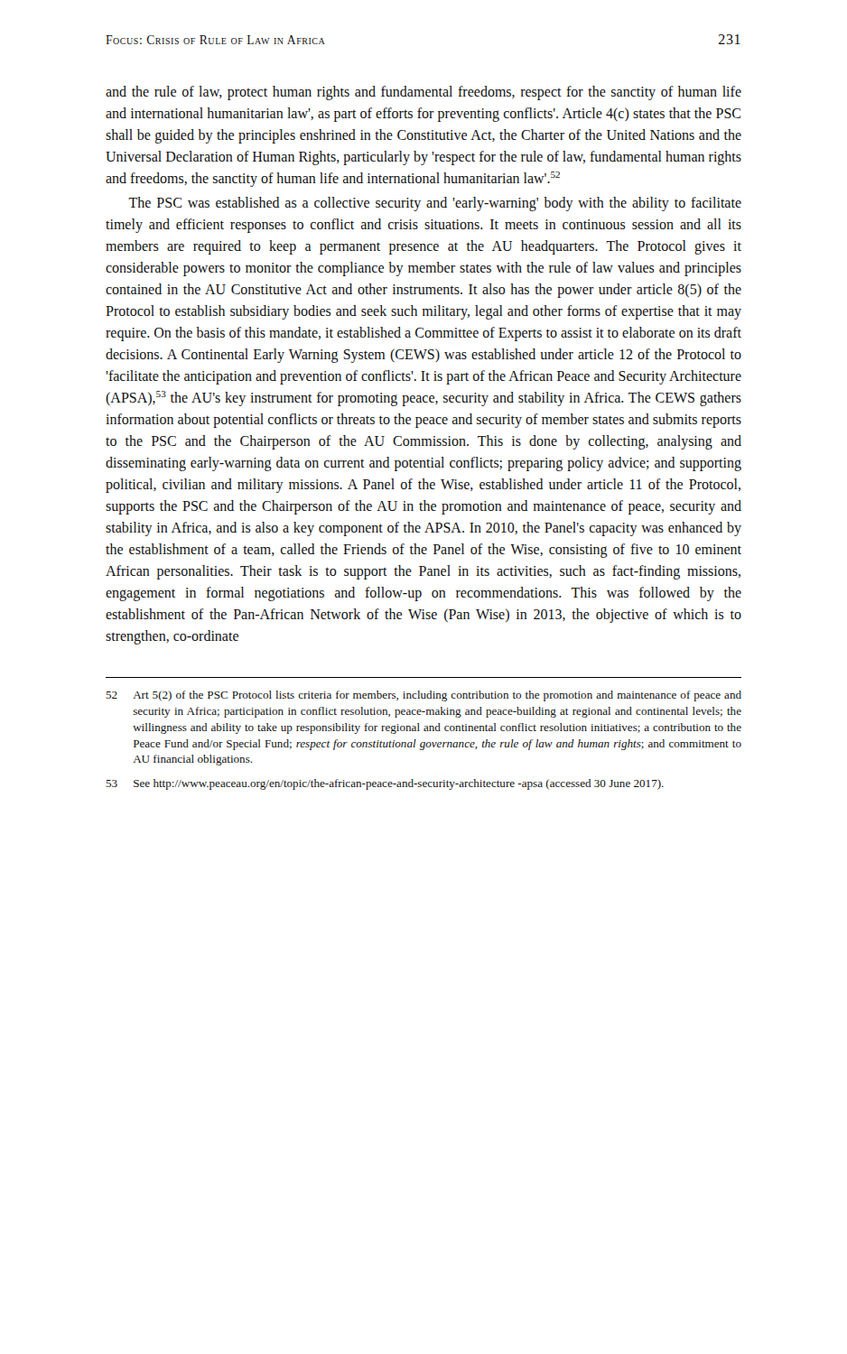Focus: Crisis of Rule of Law in Africa 231
and the rule of law, protect human rights and fundamental freedoms, respect for the sanctity of human life and international humanitarian law', as part of efforts for preventing conflicts'. Article 4(c) states that the PSC shall be guided by the principles enshrined in the Constitutive Act, the Charter of the United Nations and the Universal Declaration of Human Rights, particularly by 'respect for the rule of law, fundamental human rights and freedoms, the sanctity of human life and international humanitarian law'.52
The PSC was established as a collective security and 'early-warning' body with the ability to facilitate timely and efficient responses to conflict and crisis situations. It meets in continuous session and all its members are required to keep a permanent presence at the AU headquarters. The Protocol gives it considerable powers to monitor the compliance by member states with the rule of law values and principles contained in the AU Constitutive Act and other instruments. It also has the power under article 8(5) of the Protocol to establish subsidiary bodies and seek such military, legal and other forms of expertise that it may require. On the basis of this mandate, it established a Committee of Experts to assist it to elaborate on its draft decisions. A Continental Early Warning System (CEWS) was established under article 12 of the Protocol to 'facilitate the anticipation and prevention of conflicts'. It is part of the African Peace and Security Architecture (APSA),53 the AU's key instrument for promoting peace, security and stability in Africa. The CEWS gathers information about potential conflicts or threats to the peace and security of member states and submits reports to the PSC and the Chairperson of the AU Commission. This is done by collecting, analysing and disseminating early-warning data on current and potential conflicts; preparing policy advice; and supporting political, civilian and military missions. A Panel of the Wise, established under article 11 of the Protocol, supports the PSC and the Chairperson of the AU in the promotion and maintenance of peace, security and stability in Africa, and is also a key component of the APSA. In 2010, the Panel's capacity was enhanced by the establishment of a team, called the Friends of the Panel of the Wise, consisting of five to 10 eminent African personalities. Their task is to support the Panel in its activities, such as fact-finding missions, engagement in formal negotiations and follow-up on recommendations. This was followed by the establishment of the Pan-African Network of the Wise (Pan Wise) in 2013, the objective of which is to strengthen, co-ordinate
52 Art 5(2) of the PSC Protocol lists criteria for members, including contribution to the promotion and maintenance of peace and security in Africa; participation in conflict resolution, peace-making and peace-building at regional and continental levels; the willingness and ability to take up responsibility for regional and continental conflict resolution initiatives; a contribution to the Peace Fund and/or Special Fund; respect for constitutional governance, the rule of law and human rights; and commitment to AU financial obligations.
53 See http://www.peaceau.org/en/topic/the-african-peace-and-security-architecture -apsa (accessed 30 June 2017).